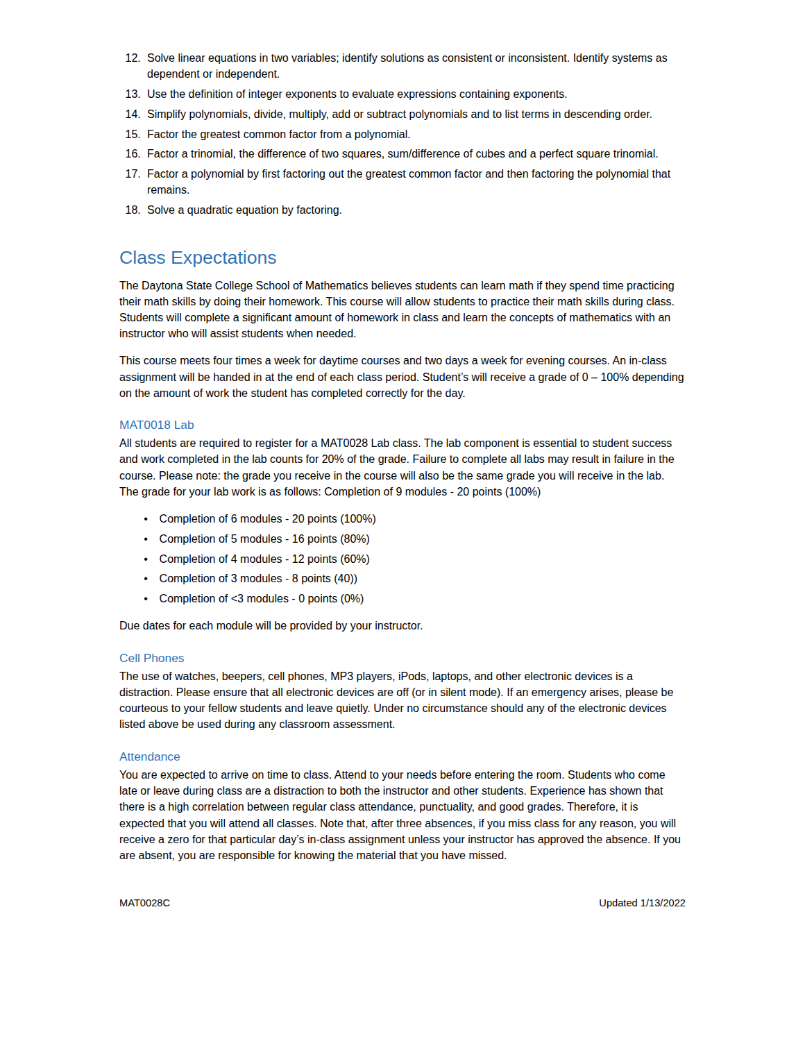Solve linear equations in two variables; identify solutions as consistent or inconsistent. Identify systems as dependent or independent.
Use the definition of integer exponents to evaluate expressions containing exponents.
Simplify polynomials, divide, multiply, add or subtract polynomials and to list terms in descending order.
Factor the greatest common factor from a polynomial.
Factor a trinomial, the difference of two squares, sum/difference of cubes and a perfect square trinomial.
Factor a polynomial by first factoring out the greatest common factor and then factoring the polynomial that remains.
Solve a quadratic equation by factoring.
Class Expectations
The Daytona State College School of Mathematics believes students can learn math if they spend time practicing their math skills by doing their homework. This course will allow students to practice their math skills during class. Students will complete a significant amount of homework in class and learn the concepts of mathematics with an instructor who will assist students when needed.
This course meets four times a week for daytime courses and two days a week for evening courses. An in-class assignment will be handed in at the end of each class period. Student’s will receive a grade of 0 – 100% depending on the amount of work the student has completed correctly for the day.
MAT0018 Lab
All students are required to register for a MAT0028 Lab class. The lab component is essential to student success and work completed in the lab counts for 20% of the grade. Failure to complete all labs may result in failure in the course. Please note: the grade you receive in the course will also be the same grade you will receive in the lab. The grade for your lab work is as follows: Completion of 9 modules - 20 points (100%)
Completion of 6 modules - 20 points (100%)
Completion of 5 modules - 16 points (80%)
Completion of 4 modules - 12 points (60%)
Completion of 3 modules - 8 points (40))
Completion of <3 modules - 0 points (0%)
Due dates for each module will be provided by your instructor.
Cell Phones
The use of watches, beepers, cell phones, MP3 players, iPods, laptops, and other electronic devices is a distraction. Please ensure that all electronic devices are off (or in silent mode). If an emergency arises, please be courteous to your fellow students and leave quietly. Under no circumstance should any of the electronic devices listed above be used during any classroom assessment.
Attendance
You are expected to arrive on time to class. Attend to your needs before entering the room. Students who come late or leave during class are a distraction to both the instructor and other students. Experience has shown that there is a high correlation between regular class attendance, punctuality, and good grades. Therefore, it is expected that you will attend all classes. Note that, after three absences, if you miss class for any reason, you will receive a zero for that particular day’s in-class assignment unless your instructor has approved the absence. If you are absent, you are responsible for knowing the material that you have missed.
MAT0028C Updated 1/13/2022